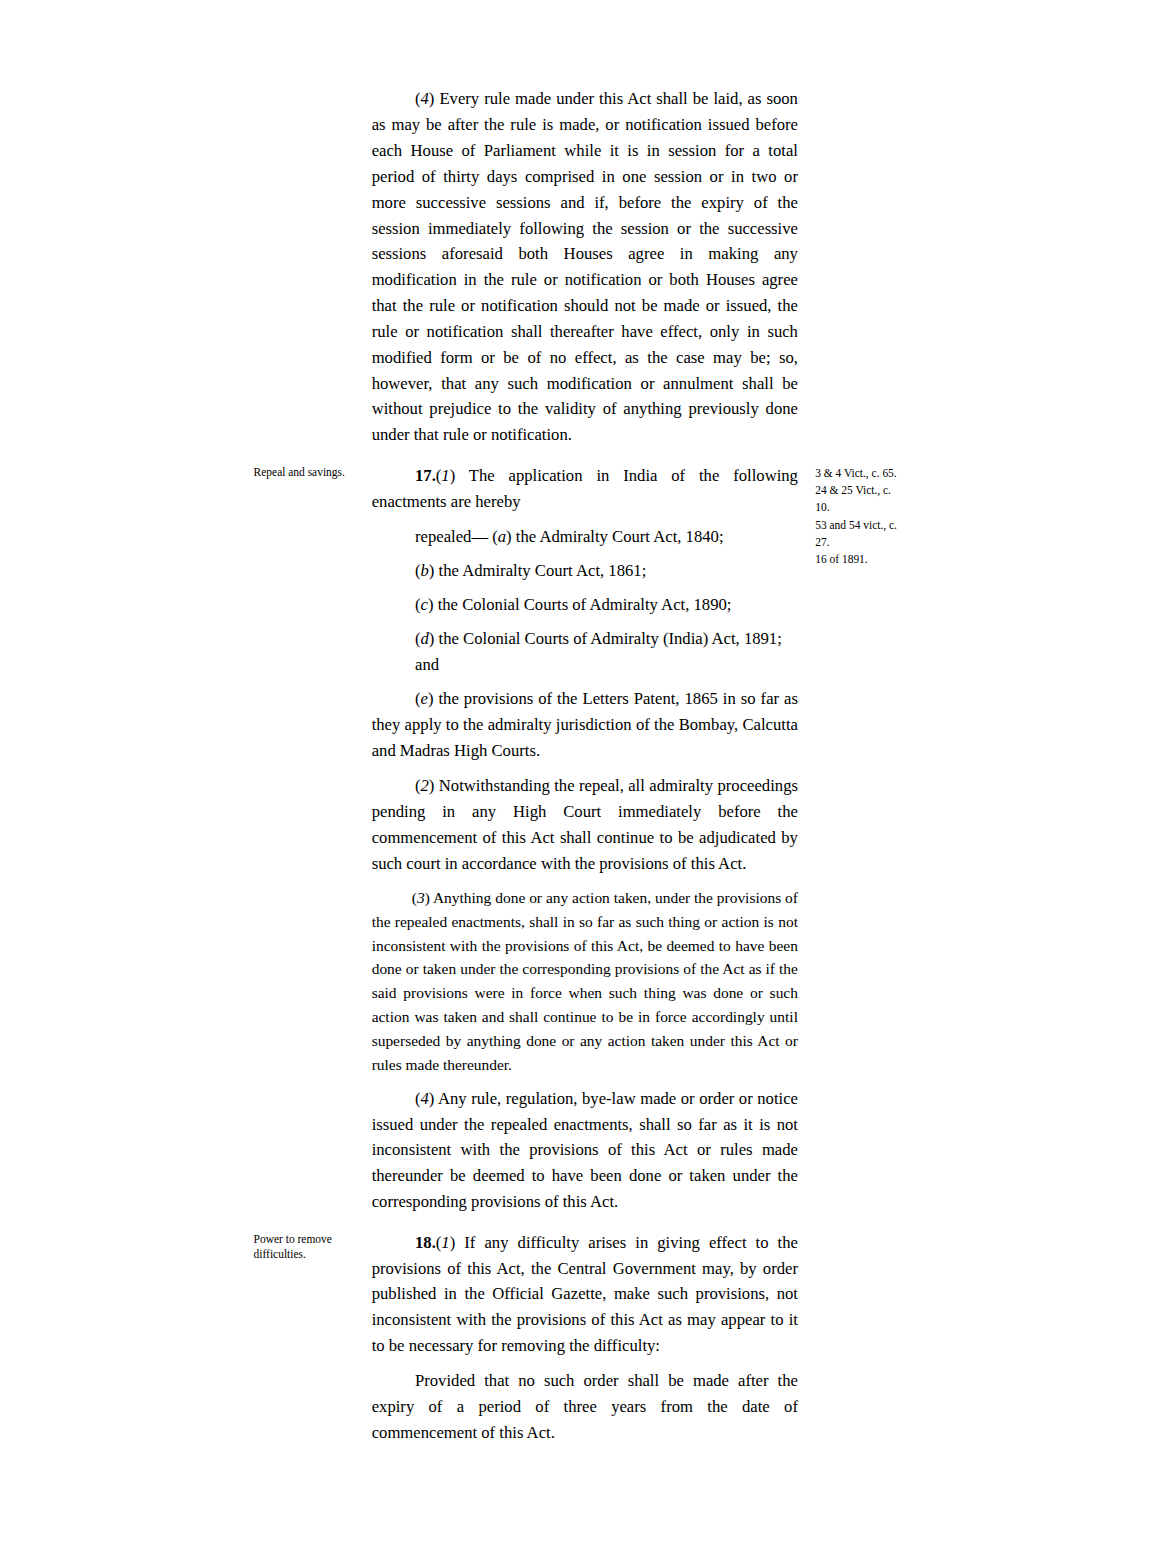(4) Every rule made under this Act shall be laid, as soon as may be after the rule is made, or notification issued before each House of Parliament while it is in session for a total period of thirty days comprised in one session or in two or more successive sessions and if, before the expiry of the session immediately following the session or the successive sessions aforesaid both Houses agree in making any modification in the rule or notification or both Houses agree that the rule or notification should not be made or issued, the rule or notification shall thereafter have effect, only in such modified form or be of no effect, as the case may be; so, however, that any such modification or annulment shall be without prejudice to the validity of anything previously done under that rule or notification.
Repeal and savings.
17.(1) The application in India of the following enactments are hereby
repealed— (a) the Admiralty Court Act, 1840;
(b) the Admiralty Court Act, 1861;
(c) the Colonial Courts of Admiralty Act, 1890;
(d) the Colonial Courts of Admiralty (India) Act, 1891; and
3 & 4 Vict., c. 65.
24 & 25 Vict., c. 10.
53 and 54 vict., c. 27.
16 of 1891.
(e) the provisions of the Letters Patent, 1865 in so far as they apply to the admiralty jurisdiction of the Bombay, Calcutta and Madras High Courts.
(2) Notwithstanding the repeal, all admiralty proceedings pending in any High Court immediately before the commencement of this Act shall continue to be adjudicated by such court in accordance with the provisions of this Act.
(3) Anything done or any action taken, under the provisions of the repealed enactments, shall in so far as such thing or action is not inconsistent with the provisions of this Act, be deemed to have been done or taken under the corresponding provisions of the Act as if the said provisions were in force when such thing was done or such action was taken and shall continue to be in force accordingly until superseded by anything done or any action taken under this Act or rules made thereunder.
(4) Any rule, regulation, bye-law made or order or notice issued under the repealed enactments, shall so far as it is not inconsistent with the provisions of this Act or rules made thereunder be deemed to have been done or taken under the corresponding provisions of this Act.
Power to remove difficulties.
18.(1) If any difficulty arises in giving effect to the provisions of this Act, the Central Government may, by order published in the Official Gazette, make such provisions, not inconsistent with the provisions of this Act as may appear to it to be necessary for removing the difficulty:
Provided that no such order shall be made after the expiry of a period of three years from the date of commencement of this Act.